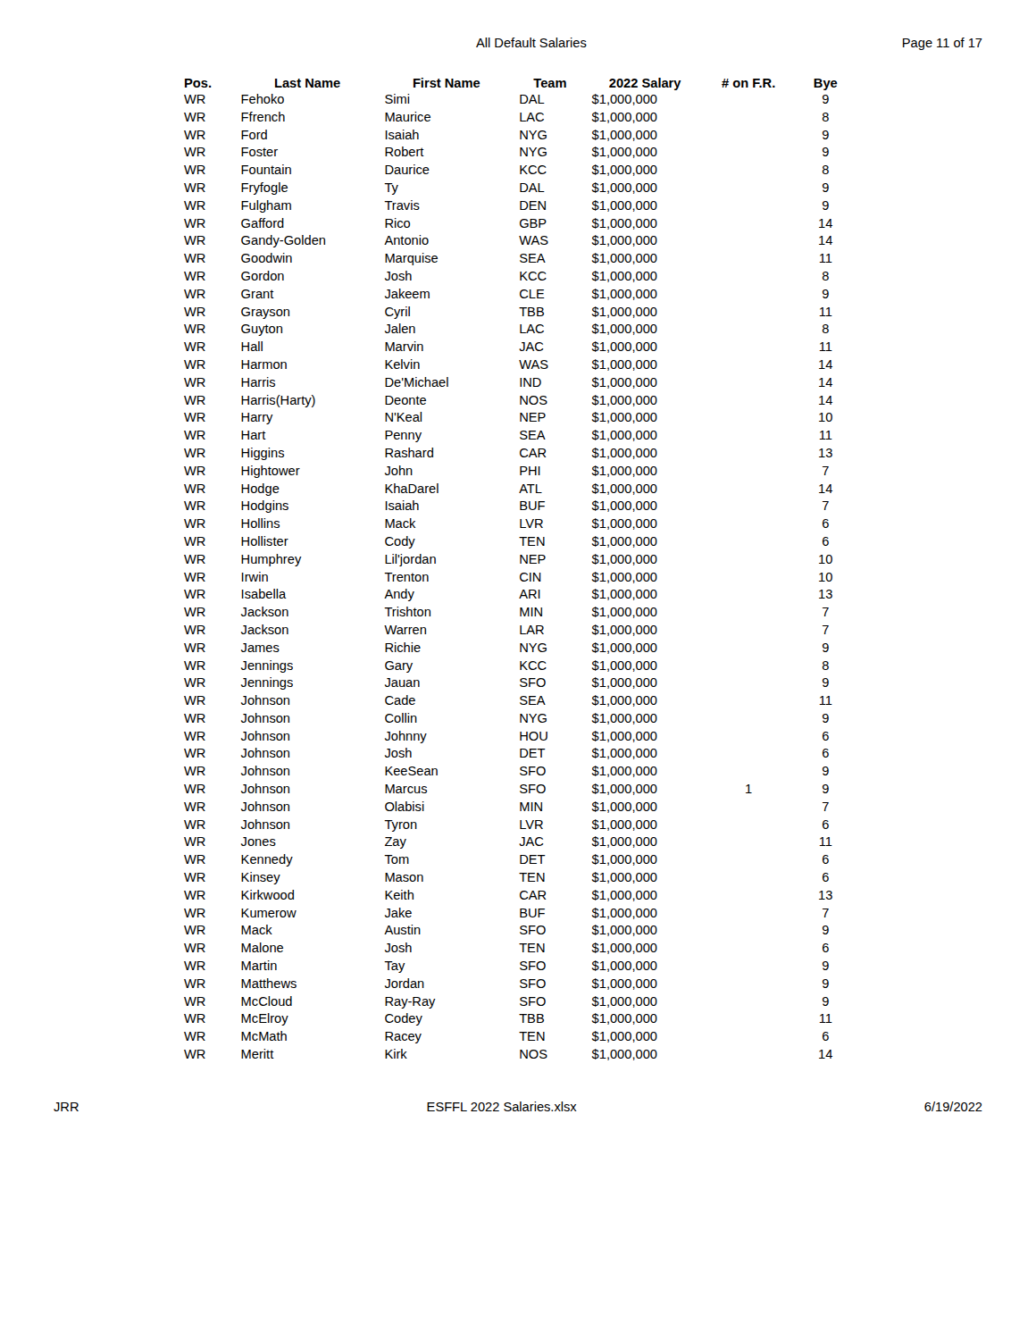All Default Salaries
Page 11 of 17
| Pos. | Last Name | First Name | Team | 2022 Salary | # on F.R. | Bye |
| --- | --- | --- | --- | --- | --- | --- |
| WR | Fehoko | Simi | DAL | $1,000,000 | | 9 |
| WR | Ffrench | Maurice | LAC | $1,000,000 | | 8 |
| WR | Ford | Isaiah | NYG | $1,000,000 | | 9 |
| WR | Foster | Robert | NYG | $1,000,000 | | 9 |
| WR | Fountain | Daurice | KCC | $1,000,000 | | 8 |
| WR | Fryfogle | Ty | DAL | $1,000,000 | | 9 |
| WR | Fulgham | Travis | DEN | $1,000,000 | | 9 |
| WR | Gafford | Rico | GBP | $1,000,000 | | 14 |
| WR | Gandy-Golden | Antonio | WAS | $1,000,000 | | 14 |
| WR | Goodwin | Marquise | SEA | $1,000,000 | | 11 |
| WR | Gordon | Josh | KCC | $1,000,000 | | 8 |
| WR | Grant | Jakeem | CLE | $1,000,000 | | 9 |
| WR | Grayson | Cyril | TBB | $1,000,000 | | 11 |
| WR | Guyton | Jalen | LAC | $1,000,000 | | 8 |
| WR | Hall | Marvin | JAC | $1,000,000 | | 11 |
| WR | Harmon | Kelvin | WAS | $1,000,000 | | 14 |
| WR | Harris | De'Michael | IND | $1,000,000 | | 14 |
| WR | Harris(Harty) | Deonte | NOS | $1,000,000 | | 14 |
| WR | Harry | N'Keal | NEP | $1,000,000 | | 10 |
| WR | Hart | Penny | SEA | $1,000,000 | | 11 |
| WR | Higgins | Rashard | CAR | $1,000,000 | | 13 |
| WR | Hightower | John | PHI | $1,000,000 | | 7 |
| WR | Hodge | KhaDarel | ATL | $1,000,000 | | 14 |
| WR | Hodgins | Isaiah | BUF | $1,000,000 | | 7 |
| WR | Hollins | Mack | LVR | $1,000,000 | | 6 |
| WR | Hollister | Cody | TEN | $1,000,000 | | 6 |
| WR | Humphrey | Lil'jordan | NEP | $1,000,000 | | 10 |
| WR | Irwin | Trenton | CIN | $1,000,000 | | 10 |
| WR | Isabella | Andy | ARI | $1,000,000 | | 13 |
| WR | Jackson | Trishton | MIN | $1,000,000 | | 7 |
| WR | Jackson | Warren | LAR | $1,000,000 | | 7 |
| WR | James | Richie | NYG | $1,000,000 | | 9 |
| WR | Jennings | Gary | KCC | $1,000,000 | | 8 |
| WR | Jennings | Jauan | SFO | $1,000,000 | | 9 |
| WR | Johnson | Cade | SEA | $1,000,000 | | 11 |
| WR | Johnson | Collin | NYG | $1,000,000 | | 9 |
| WR | Johnson | Johnny | HOU | $1,000,000 | | 6 |
| WR | Johnson | Josh | DET | $1,000,000 | | 6 |
| WR | Johnson | KeeSean | SFO | $1,000,000 | | 9 |
| WR | Johnson | Marcus | SFO | $1,000,000 | 1 | 9 |
| WR | Johnson | Olabisi | MIN | $1,000,000 | | 7 |
| WR | Johnson | Tyron | LVR | $1,000,000 | | 6 |
| WR | Jones | Zay | JAC | $1,000,000 | | 11 |
| WR | Kennedy | Tom | DET | $1,000,000 | | 6 |
| WR | Kinsey | Mason | TEN | $1,000,000 | | 6 |
| WR | Kirkwood | Keith | CAR | $1,000,000 | | 13 |
| WR | Kumerow | Jake | BUF | $1,000,000 | | 7 |
| WR | Mack | Austin | SFO | $1,000,000 | | 9 |
| WR | Malone | Josh | TEN | $1,000,000 | | 6 |
| WR | Martin | Tay | SFO | $1,000,000 | | 9 |
| WR | Matthews | Jordan | SFO | $1,000,000 | | 9 |
| WR | McCloud | Ray-Ray | SFO | $1,000,000 | | 9 |
| WR | McElroy | Codey | TBB | $1,000,000 | | 11 |
| WR | McMath | Racey | TEN | $1,000,000 | | 6 |
| WR | Meritt | Kirk | NOS | $1,000,000 | | 14 |
JRR
ESFFL 2022 Salaries.xlsx
6/19/2022